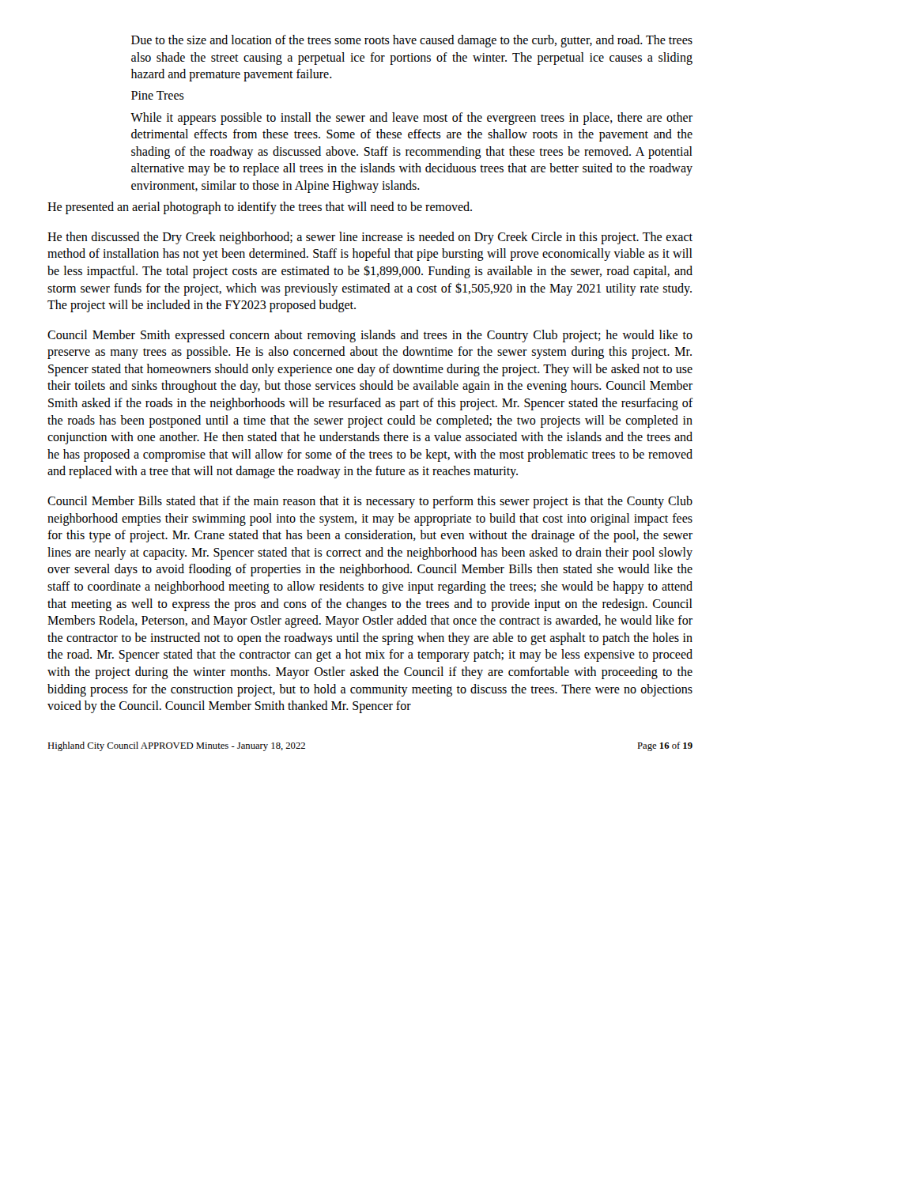Due to the size and location of the trees some roots have caused damage to the curb, gutter, and road. The trees also shade the street causing a perpetual ice for portions of the winter. The perpetual ice causes a sliding hazard and premature pavement failure.
Pine Trees
While it appears possible to install the sewer and leave most of the evergreen trees in place, there are other detrimental effects from these trees. Some of these effects are the shallow roots in the pavement and the shading of the roadway as discussed above. Staff is recommending that these trees be removed. A potential alternative may be to replace all trees in the islands with deciduous trees that are better suited to the roadway environment, similar to those in Alpine Highway islands.
He presented an aerial photograph to identify the trees that will need to be removed.
He then discussed the Dry Creek neighborhood; a sewer line increase is needed on Dry Creek Circle in this project. The exact method of installation has not yet been determined. Staff is hopeful that pipe bursting will prove economically viable as it will be less impactful. The total project costs are estimated to be $1,899,000. Funding is available in the sewer, road capital, and storm sewer funds for the project, which was previously estimated at a cost of $1,505,920 in the May 2021 utility rate study. The project will be included in the FY2023 proposed budget.
Council Member Smith expressed concern about removing islands and trees in the Country Club project; he would like to preserve as many trees as possible. He is also concerned about the downtime for the sewer system during this project. Mr. Spencer stated that homeowners should only experience one day of downtime during the project. They will be asked not to use their toilets and sinks throughout the day, but those services should be available again in the evening hours. Council Member Smith asked if the roads in the neighborhoods will be resurfaced as part of this project. Mr. Spencer stated the resurfacing of the roads has been postponed until a time that the sewer project could be completed; the two projects will be completed in conjunction with one another. He then stated that he understands there is a value associated with the islands and the trees and he has proposed a compromise that will allow for some of the trees to be kept, with the most problematic trees to be removed and replaced with a tree that will not damage the roadway in the future as it reaches maturity.
Council Member Bills stated that if the main reason that it is necessary to perform this sewer project is that the County Club neighborhood empties their swimming pool into the system, it may be appropriate to build that cost into original impact fees for this type of project. Mr. Crane stated that has been a consideration, but even without the drainage of the pool, the sewer lines are nearly at capacity. Mr. Spencer stated that is correct and the neighborhood has been asked to drain their pool slowly over several days to avoid flooding of properties in the neighborhood. Council Member Bills then stated she would like the staff to coordinate a neighborhood meeting to allow residents to give input regarding the trees; she would be happy to attend that meeting as well to express the pros and cons of the changes to the trees and to provide input on the redesign. Council Members Rodela, Peterson, and Mayor Ostler agreed. Mayor Ostler added that once the contract is awarded, he would like for the contractor to be instructed not to open the roadways until the spring when they are able to get asphalt to patch the holes in the road. Mr. Spencer stated that the contractor can get a hot mix for a temporary patch; it may be less expensive to proceed with the project during the winter months. Mayor Ostler asked the Council if they are comfortable with proceeding to the bidding process for the construction project, but to hold a community meeting to discuss the trees. There were no objections voiced by the Council. Council Member Smith thanked Mr. Spencer for
Highland City Council APPROVED Minutes - January 18, 2022
Page 16 of 19